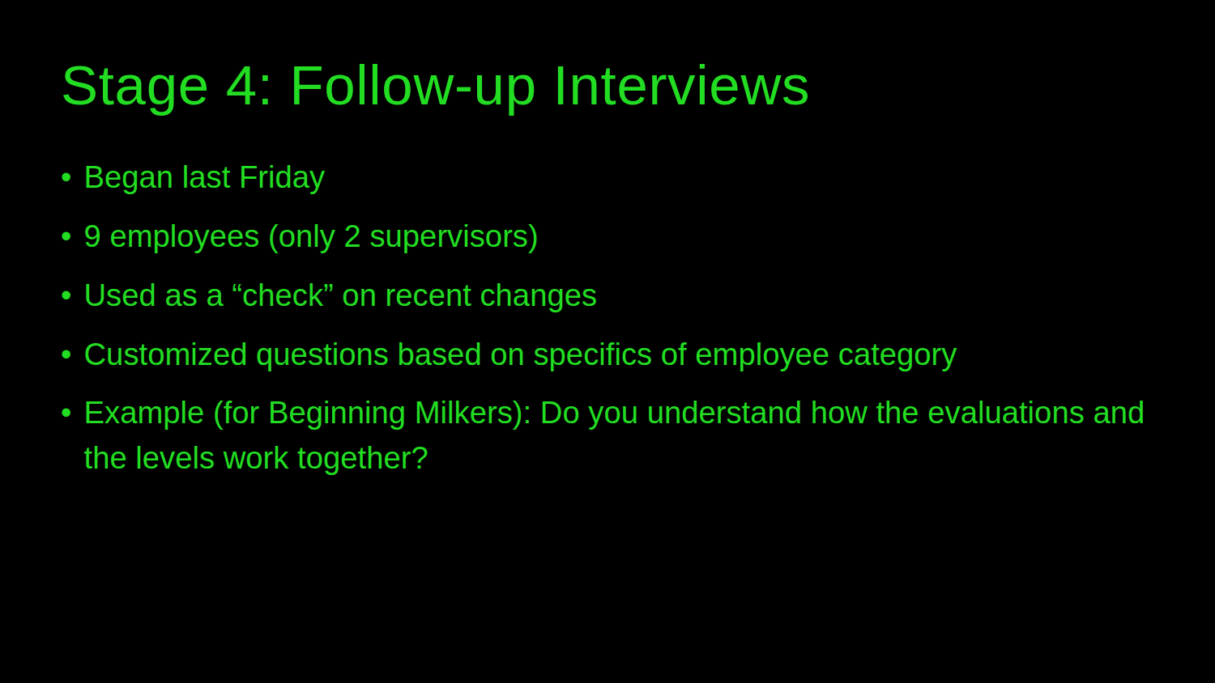Stage 4: Follow-up Interviews
Began last Friday
9 employees (only 2 supervisors)
Used as a “check” on recent changes
Customized questions based on specifics of employee category
Example (for Beginning Milkers): Do you understand how the evaluations and the levels work together?